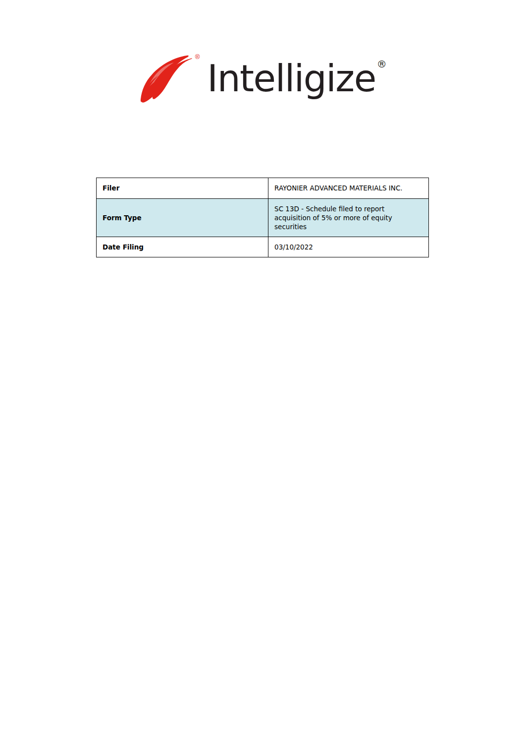® Intelligize®
| Filer | RAYONIER ADVANCED MATERIALS INC. |
| Form Type | SC 13D - Schedule filed to report acquisition of 5% or more of equity securities |
| Date Filing | 03/10/2022 |